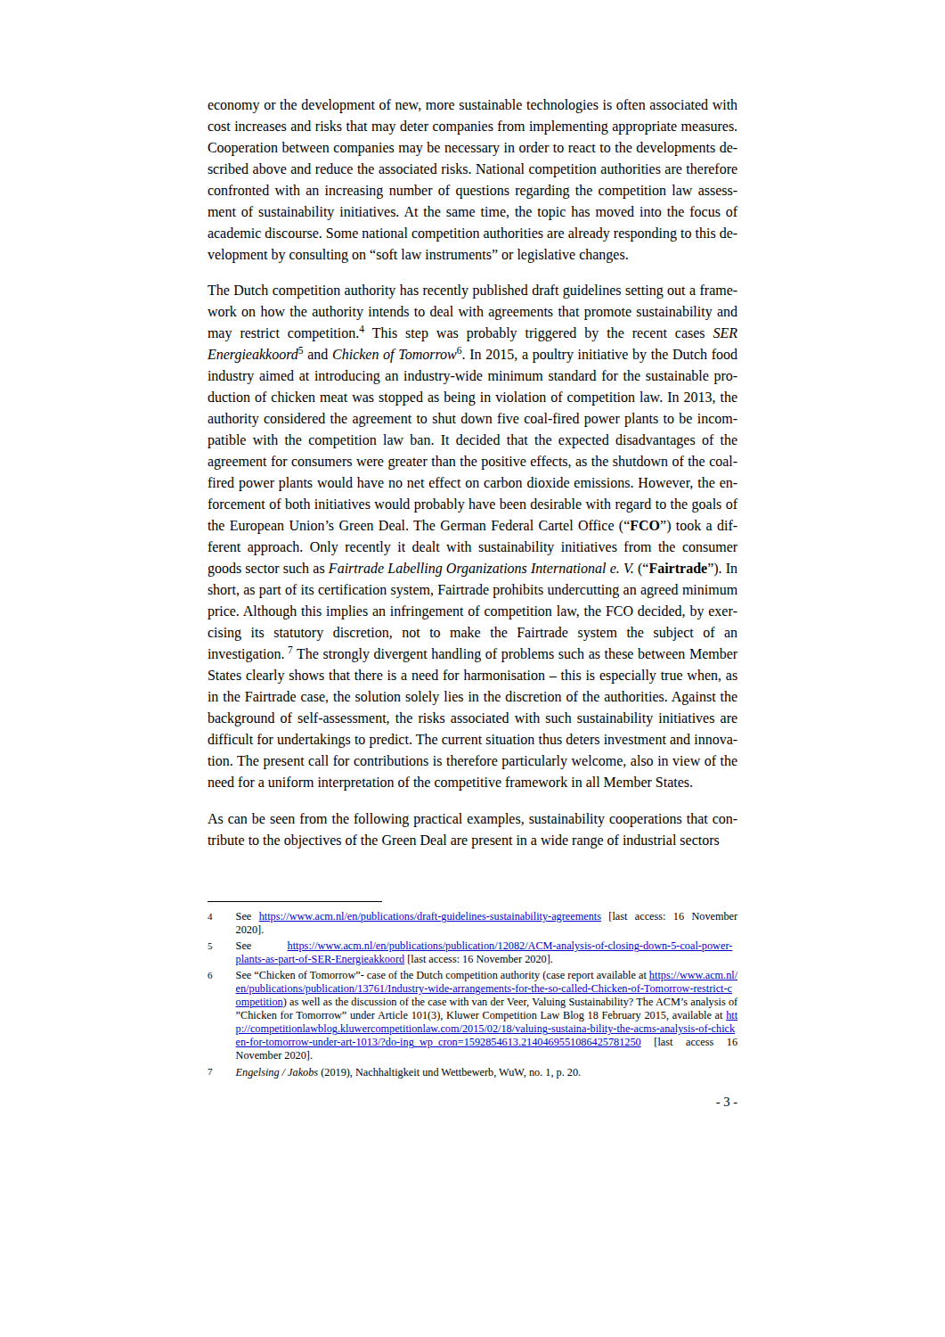economy or the development of new, more sustainable technologies is often associated with cost increases and risks that may deter companies from implementing appropriate measures. Cooperation between companies may be necessary in order to react to the developments described above and reduce the associated risks. National competition authorities are therefore confronted with an increasing number of questions regarding the competition law assessment of sustainability initiatives. At the same time, the topic has moved into the focus of academic discourse. Some national competition authorities are already responding to this development by consulting on “soft law instruments” or legislative changes.
The Dutch competition authority has recently published draft guidelines setting out a framework on how the authority intends to deal with agreements that promote sustainability and may restrict competition.4 This step was probably triggered by the recent cases SER Energieakkoord5 and Chicken of Tomorrow6. In 2015, a poultry initiative by the Dutch food industry aimed at introducing an industry-wide minimum standard for the sustainable production of chicken meat was stopped as being in violation of competition law. In 2013, the authority considered the agreement to shut down five coal-fired power plants to be incompatible with the competition law ban. It decided that the expected disadvantages of the agreement for consumers were greater than the positive effects, as the shutdown of the coal-fired power plants would have no net effect on carbon dioxide emissions. However, the enforcement of both initiatives would probably have been desirable with regard to the goals of the European Union’s Green Deal. The German Federal Cartel Office (“FCO”) took a different approach. Only recently it dealt with sustainability initiatives from the consumer goods sector such as Fairtrade Labelling Organizations International e. V. (“Fairtrade”). In short, as part of its certification system, Fairtrade prohibits undercutting an agreed minimum price. Although this implies an infringement of competition law, the FCO decided, by exercising its statutory discretion, not to make the Fairtrade system the subject of an investigation. 7 The strongly divergent handling of problems such as these between Member States clearly shows that there is a need for harmonisation – this is especially true when, as in the Fairtrade case, the solution solely lies in the discretion of the authorities. Against the background of self-assessment, the risks associated with such sustainability initiatives are difficult for undertakings to predict. The current situation thus deters investment and innovation. The present call for contributions is therefore particularly welcome, also in view of the need for a uniform interpretation of the competitive framework in all Member States.
As can be seen from the following practical examples, sustainability cooperations that contribute to the objectives of the Green Deal are present in a wide range of industrial sectors
4
See https://www.acm.nl/en/publications/draft-guidelines-sustainability-agreements [last access: 16 November 2020].
5
See https://www.acm.nl/en/publications/publication/12082/ACM-analysis-of-closing-down-5-coal-power-plants-as-part-of-SER-Energieakkoord [last access: 16 November 2020].
6
See “Chicken of Tomorrow”- case of the Dutch competition authority (case report available at https://www.acm.nl/en/publications/publication/13761/Industry-wide-arrangements-for-the-so-called-Chicken-of-Tomorrow-restrict-competition) as well as the discussion of the case with van der Veer, Valuing Sustainability? The ACM’s analysis of ”Chicken for Tomorrow” under Article 101(3), Kluwer Competition Law Blog 18 February 2015, available at http://competitionlawblog.kluwercompetitionlaw.com/2015/02/18/valuing-sustaina-bility-the-acms-analysis-of-chicken-for-tomorrow-under-art-1013/?do-ing_wp_cron=1592854613.2140469551086425781250 [last access 16 November 2020].
7
Engelsing / Jakobs (2019), Nachhaltigkeit und Wettbewerb, WuW, no. 1, p. 20.
- 3 -